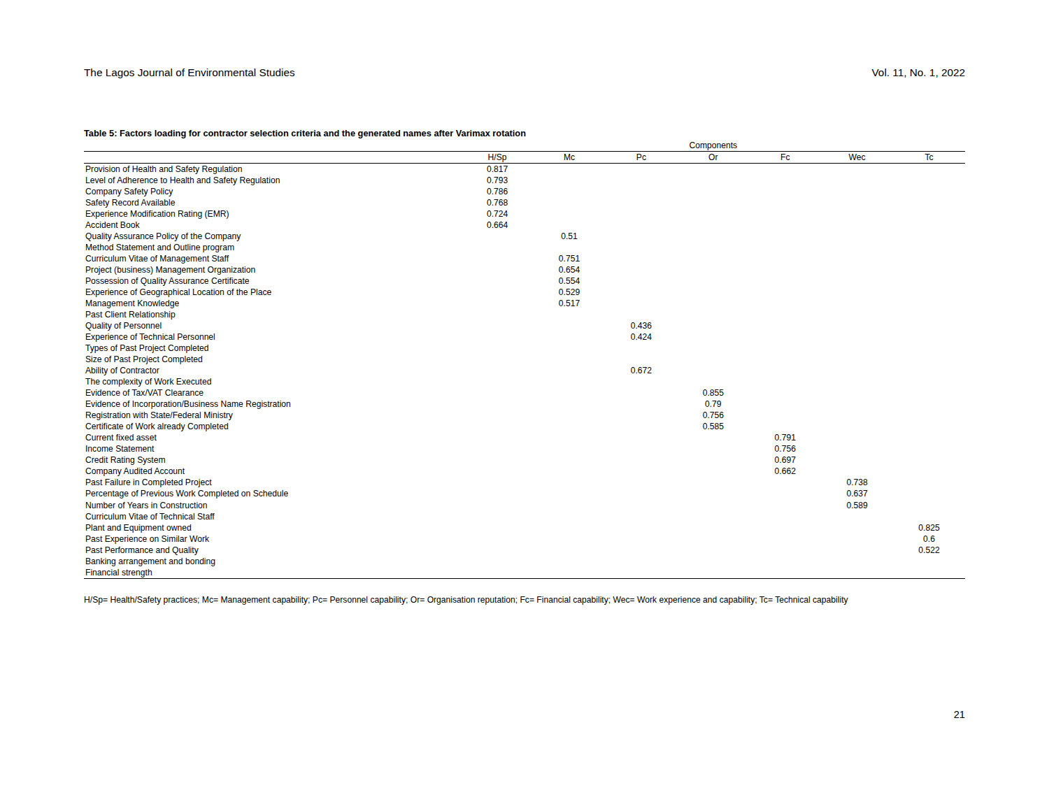The Lagos Journal of Environmental Studies
Vol. 11, No. 1, 2022
Table 5: Factors loading for contractor selection criteria and the generated names after Varimax rotation
| | Components |
| | H/Sp | Mc | Pc | Or | Fc | Wec | Tc |
| Provision of Health and Safety Regulation | 0.817 | | | | | | |
| Level of Adherence to Health and Safety Regulation | 0.793 | | | | | | |
| Company Safety Policy | 0.786 | | | | | | |
| Safety Record Available | 0.768 | | | | | | |
| Experience Modification Rating (EMR) | 0.724 | | | | | | |
| Accident Book | 0.664 | | | | | | |
| Quality Assurance Policy of the Company | | 0.51 | | | | | |
| Method Statement and Outline program | | | | | | | |
| Curriculum Vitae of Management Staff | | 0.751 | | | | | |
| Project (business) Management Organization | | 0.654 | | | | | |
| Possession of Quality Assurance Certificate | | 0.554 | | | | | |
| Experience of Geographical Location of the Place | | 0.529 | | | | | |
| Management Knowledge | | 0.517 | | | | | |
| Past Client Relationship | | | | | | | |
| Quality of Personnel | | | 0.436 | | | | |
| Experience of Technical Personnel | | | 0.424 | | | | |
| Types of Past Project Completed | | | | | | | |
| Size of Past Project Completed | | | | | | | |
| Ability of Contractor | | | 0.672 | | | | |
| The complexity of Work Executed | | | | | | | |
| Evidence of Tax/VAT Clearance | | | | 0.855 | | | |
| Evidence of Incorporation/Business Name Registration | | | | 0.79 | | | |
| Registration with State/Federal Ministry | | | | 0.756 | | | |
| Certificate of Work already Completed | | | | 0.585 | | | |
| Current fixed asset | | | | | 0.791 | | |
| Income Statement | | | | | 0.756 | | |
| Credit Rating System | | | | | 0.697 | | |
| Company Audited Account | | | | | 0.662 | | |
| Past Failure in Completed Project | | | | | | 0.738 | |
| Percentage of Previous Work Completed on Schedule | | | | | | 0.637 | |
| Number of Years in Construction | | | | | | 0.589 | |
| Curriculum Vitae of Technical Staff | | | | | | | |
| Plant and Equipment owned | | | | | | | 0.825 |
| Past Experience on Similar Work | | | | | | | 0.6 |
| Past Performance and Quality | | | | | | | 0.522 |
| Banking arrangement and bonding | | | | | | | |
| Financial strength | | | | | | | |
H/Sp= Health/Safety practices; Mc= Management capability; Pc= Personnel capability; Or= Organisation reputation; Fc= Financial capability; Wec= Work experience and capability; Tc= Technical capability
21